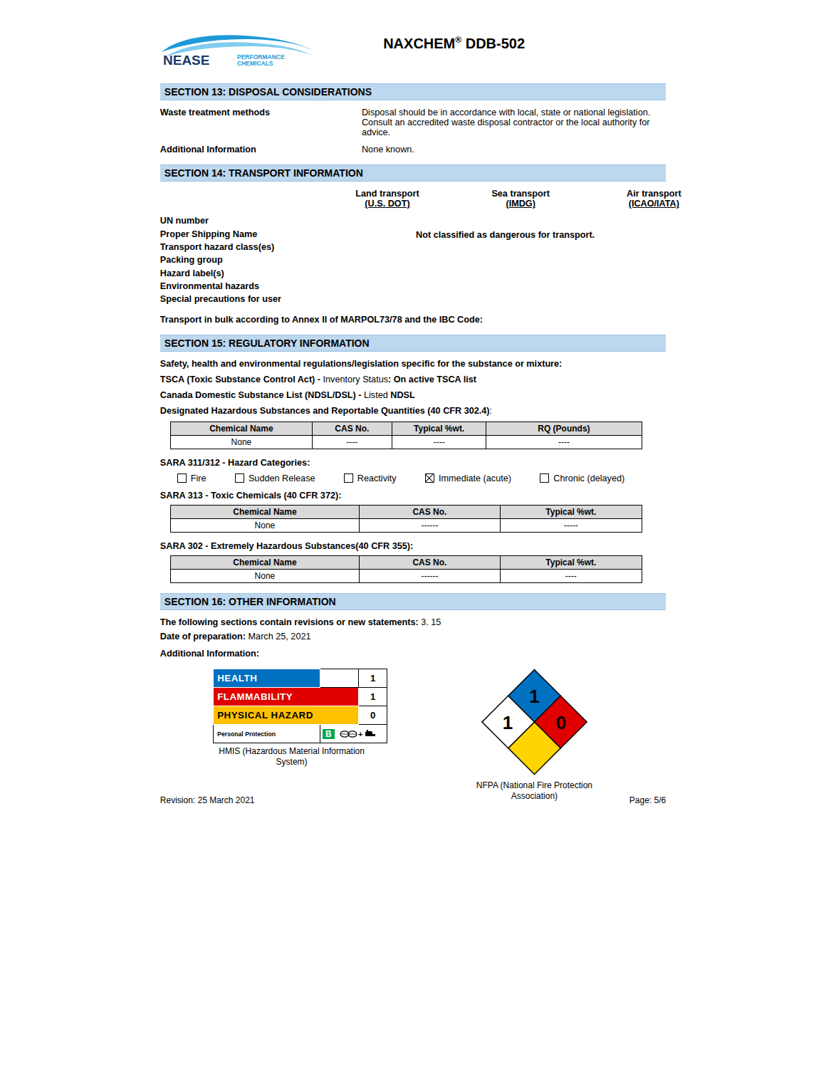NEASE PERFORMANCE CHEMICALS
NAXCHEM® DDB-502
SECTION 13: DISPOSAL CONSIDERATIONS
Waste treatment methods
Disposal should be in accordance with local, state or national legislation. Consult an accredited waste disposal contractor or the local authority for advice.
Additional Information
None known.
SECTION 14: TRANSPORT INFORMATION
Land transport
(U.S. DOT)
Sea transport
(IMDG)
Air transport
(ICAO/IATA)
UN number
Proper Shipping Name
Transport hazard class(es)
Packing group
Hazard label(s)
Environmental hazards
Special precautions for user
Not classified as dangerous for transport.
Transport in bulk according to Annex II of MARPOL73/78 and the IBC Code:
SECTION 15: REGULATORY INFORMATION
Safety, health and environmental regulations/legislation specific for the substance or mixture:
TSCA (Toxic Substance Control Act) - Inventory Status: On active TSCA list
Canada Domestic Substance List (NDSL/DSL) - Listed NDSL
Designated Hazardous Substances and Reportable Quantities (40 CFR 302.4):
| Chemical Name | CAS No. | Typical %wt. | RQ (Pounds) |
| --- | --- | --- | --- |
| None | ---- | ---- | ---- |
SARA 311/312 - Hazard Categories:
Fire
Sudden Release
Reactivity
Immediate (acute)
Chronic (delayed)
SARA 313 - Toxic Chemicals (40 CFR 372):
| Chemical Name | CAS No. | Typical %wt. |
| --- | --- | --- |
| None | ------ | ----- |
SARA 302 - Extremely Hazardous Substances(40 CFR 355):
| Chemical Name | CAS No. | Typical %wt. |
| --- | --- | --- |
| None | ------ | ---- |
SECTION 16: OTHER INFORMATION
The following sections contain revisions or new statements: 3. 15
Date of preparation: March 25, 2021
Additional Information:
| HEALTH | | 1 |
| FLAMMABILITY | 1 |
| PHYSICAL HAZARD | 0 |
| Personal Protection | B + |
HMIS (Hazardous Material Information System)
1 1 0
NFPA (National Fire Protection Association)
Revision: 25 March 2021
Page: 5/6